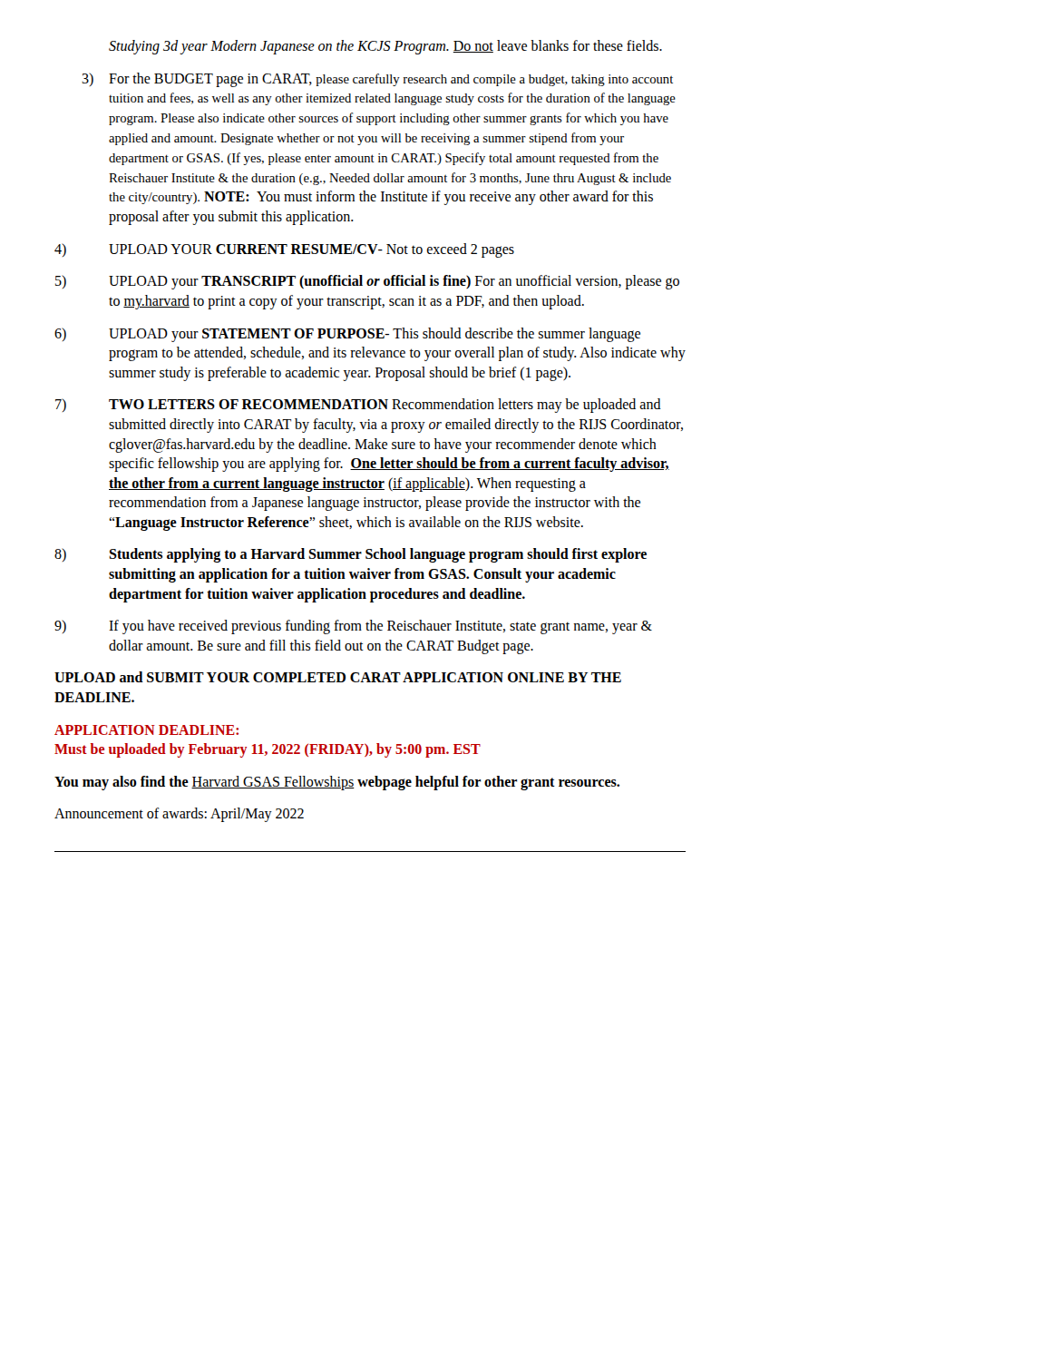Studying 3d year Modern Japanese on the KCJS Program. Do not leave blanks for these fields.
3)
For the BUDGET page in CARAT, please carefully research and compile a budget, taking into account tuition and fees, as well as any other itemized related language study costs for the duration of the language program. Please also indicate other sources of support including other summer grants for which you have applied and amount. Designate whether or not you will be receiving a summer stipend from your department or GSAS. (If yes, please enter amount in CARAT.) Specify total amount requested from the Reischauer Institute & the duration (e.g., Needed dollar amount for 3 months, June thru August & include the city/country). NOTE: You must inform the Institute if you receive any other award for this proposal after you submit this application.
4)
UPLOAD YOUR CURRENT RESUME/CV- Not to exceed 2 pages
5)
UPLOAD your TRANSCRIPT (unofficial or official is fine) For an unofficial version, please go to my.harvard to print a copy of your transcript, scan it as a PDF, and then upload.
6)
UPLOAD your STATEMENT OF PURPOSE- This should describe the summer language program to be attended, schedule, and its relevance to your overall plan of study. Also indicate why summer study is preferable to academic year. Proposal should be brief (1 page).
7)
TWO LETTERS OF RECOMMENDATION Recommendation letters may be uploaded and submitted directly into CARAT by faculty, via a proxy or emailed directly to the RIJS Coordinator, cglover@fas.harvard.edu by the deadline. Make sure to have your recommender denote which specific fellowship you are applying for. One letter should be from a current faculty advisor, the other from a current language instructor (if applicable). When requesting a recommendation from a Japanese language instructor, please provide the instructor with the “Language Instructor Reference” sheet, which is available on the RIJS website.
8)
Students applying to a Harvard Summer School language program should first explore submitting an application for a tuition waiver from GSAS. Consult your academic department for tuition waiver application procedures and deadline.
9)
If you have received previous funding from the Reischauer Institute, state grant name, year & dollar amount. Be sure and fill this field out on the CARAT Budget page.
UPLOAD and SUBMIT YOUR COMPLETED CARAT APPLICATION ONLINE BY THE DEADLINE.
APPLICATION DEADLINE:
Must be uploaded by February 11, 2022 (FRIDAY), by 5:00 pm. EST
You may also find the Harvard GSAS Fellowships webpage helpful for other grant resources.
Announcement of awards: April/May 2022